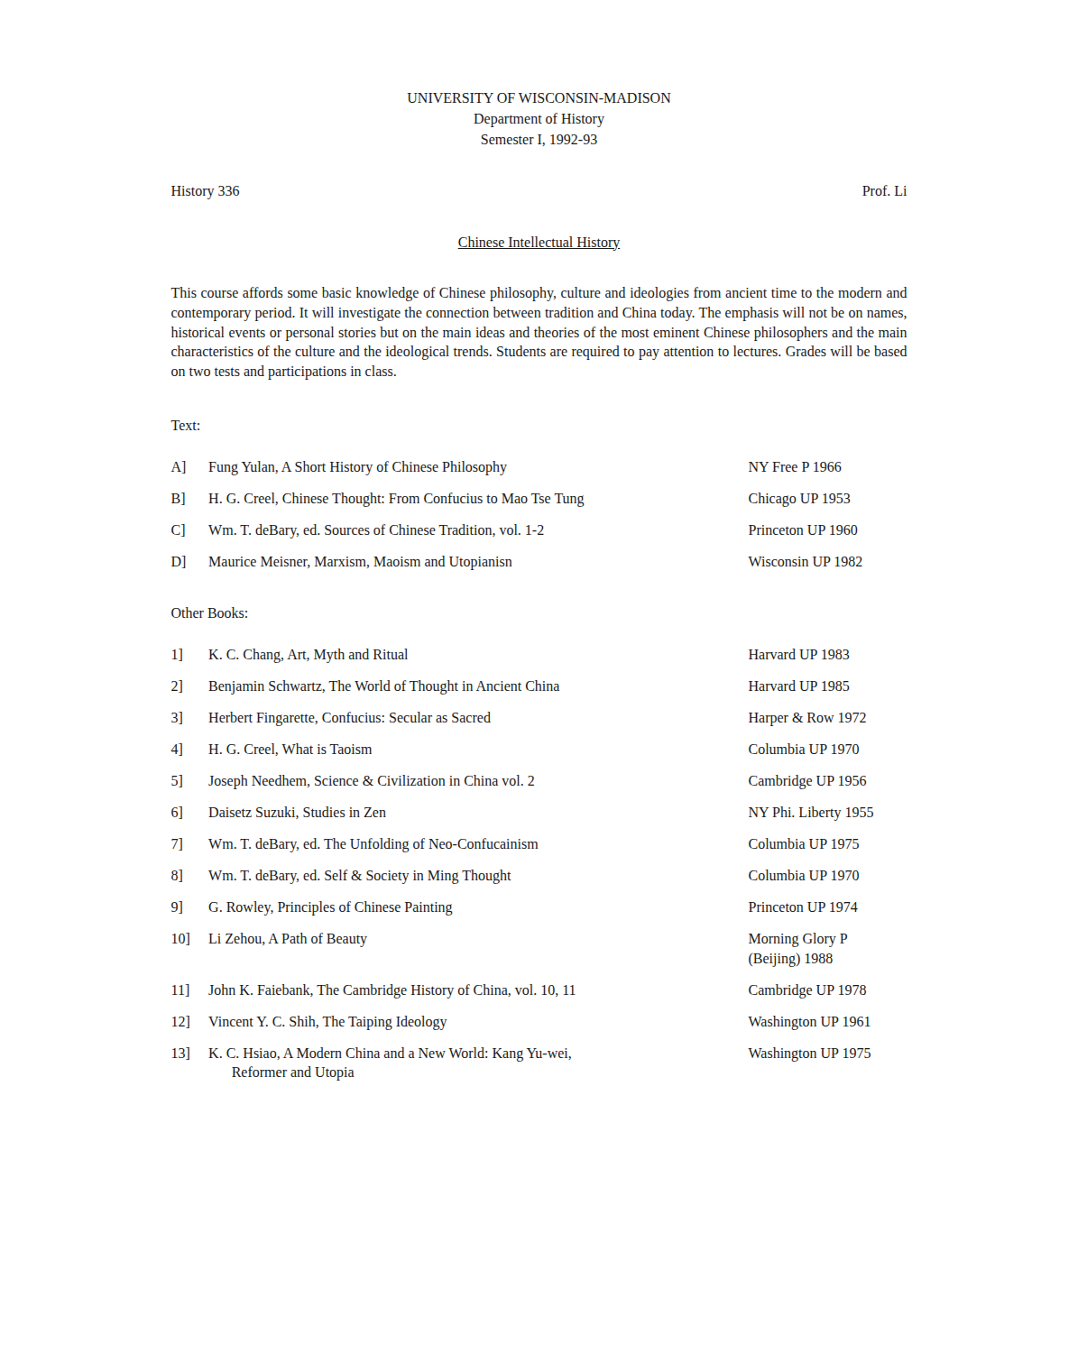UNIVERSITY OF WISCONSIN-MADISON
Department of History
Semester I, 1992-93
History 336 Prof. Li
Chinese Intellectual History
This course affords some basic knowledge of Chinese philosophy, culture and ideologies from ancient time to the modern and contemporary period. It will investigate the connection between tradition and China today. The emphasis will not be on names, historical events or personal stories but on the main ideas and theories of the most eminent Chinese philosophers and the main characteristics of the culture and the ideological trends. Students are required to pay attention to lectures. Grades will be based on two tests and participations in class.
Text:
| A] | Fung Yulan, A Short History of Chinese Philosophy | NY Free P 1966 |
| B] | H. G. Creel, Chinese Thought: From Confucius to Mao Tse Tung | Chicago UP 1953 |
| C] | Wm. T. deBary, ed. Sources of Chinese Tradition, vol. 1-2 | Princeton UP 1960 |
| D] | Maurice Meisner, Marxism, Maoism and Utopianisn | Wisconsin UP 1982 |
Other Books:
| 1] | K. C. Chang, Art, Myth and Ritual | Harvard UP 1983 |
| 2] | Benjamin Schwartz, The World of Thought in Ancient China | Harvard UP 1985 |
| 3] | Herbert Fingarette, Confucius: Secular as Sacred | Harper & Row 1972 |
| 4] | H. G. Creel, What is Taoism | Columbia UP 1970 |
| 5] | Joseph Needhem, Science & Civilization in China vol. 2 | Cambridge UP 1956 |
| 6] | Daisetz Suzuki, Studies in Zen | NY Phi. Liberty 1955 |
| 7] | Wm. T. deBary, ed. The Unfolding of Neo-Confucainism | Columbia UP 1975 |
| 8] | Wm. T. deBary, ed. Self & Society in Ming Thought | Columbia UP 1970 |
| 9] | G. Rowley, Principles of Chinese Painting | Princeton UP 1974 |
| 10] | Li Zehou, A Path of Beauty | Morning Glory P (Beijing) 1988 |
| 11] | John K. Faiebank, The Cambridge History of China, vol. 10, 11 | Cambridge UP 1978 |
| 12] | Vincent Y. C. Shih, The Taiping Ideology | Washington UP 1961 |
| 13] | K. C. Hsiao, A Modern China and a New World: Kang Yu-wei, Reformer and Utopia | Washington UP 1975 |